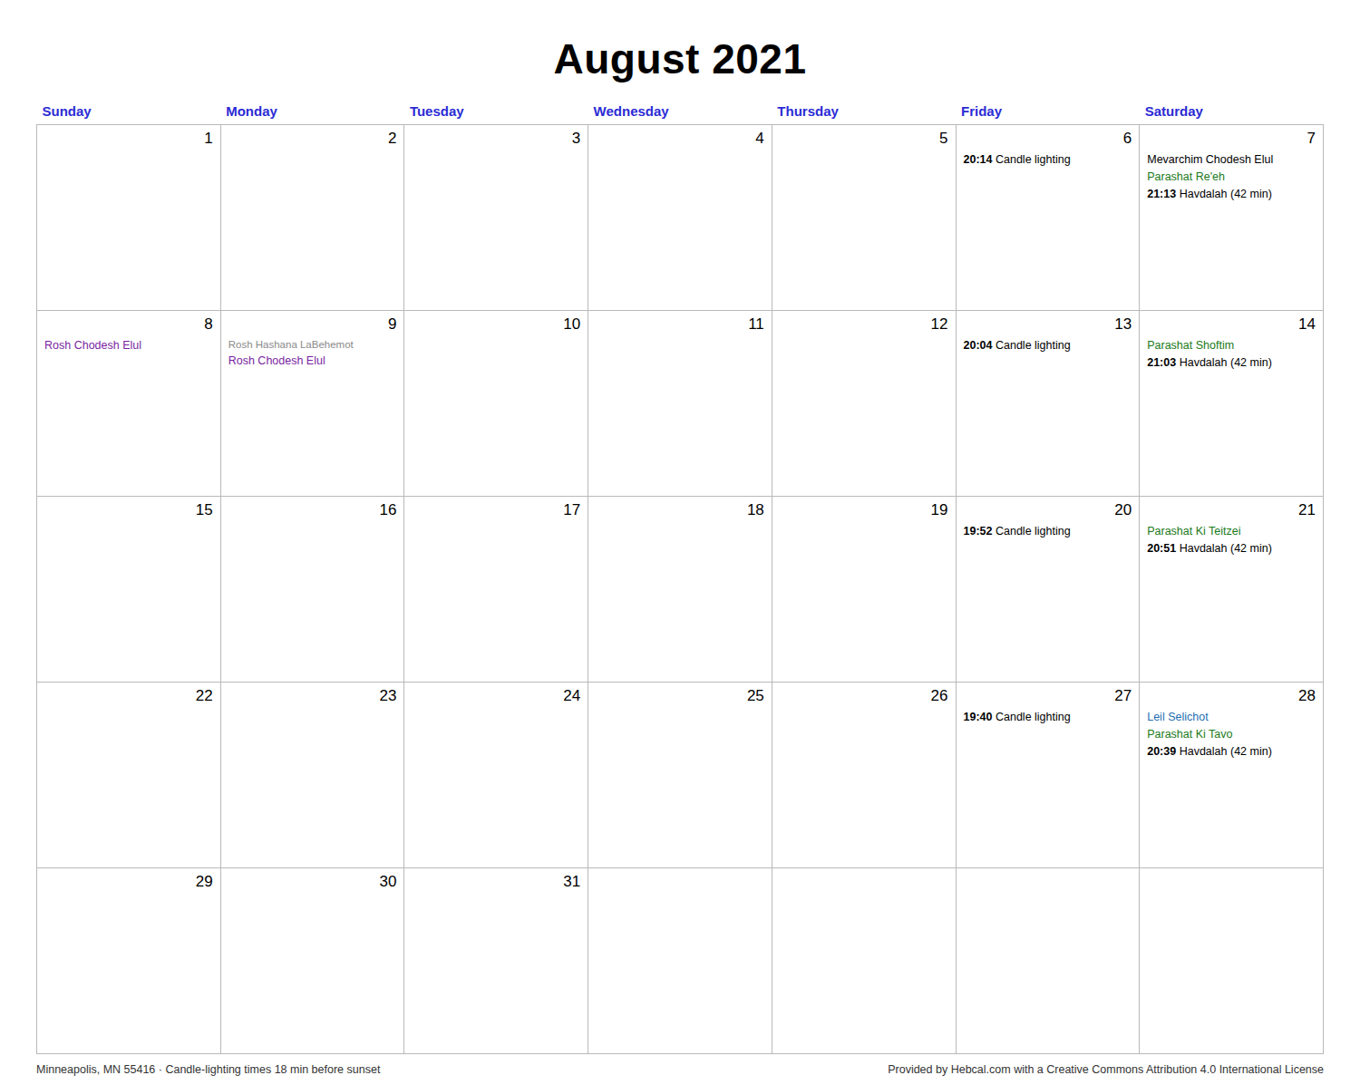August 2021
| Sunday | Monday | Tuesday | Wednesday | Thursday | Friday | Saturday |
| --- | --- | --- | --- | --- | --- | --- |
| 1 | 2 | 3 | 4 | 5 | 6 20:14 Candle lighting | 7 Mevarchim Chodesh Elul Parashat Re'eh 21:13 Havdalah (42 min) |
| 8 Rosh Chodesh Elul | 9 Rosh Hashana LaBehemot Rosh Chodesh Elul | 10 | 11 | 12 | 13 20:04 Candle lighting | 14 Parashat Shoftim 21:03 Havdalah (42 min) |
| 15 | 16 | 17 | 18 | 19 | 20 19:52 Candle lighting | 21 Parashat Ki Teitzei 20:51 Havdalah (42 min) |
| 22 | 23 | 24 | 25 | 26 | 27 19:40 Candle lighting | 28 Leil Selichot Parashat Ki Tavo 20:39 Havdalah (42 min) |
| 29 | 30 | 31 | | | | |
Minneapolis, MN 55416 · Candle-lighting times 18 min before sunset
Provided by Hebcal.com with a Creative Commons Attribution 4.0 International License